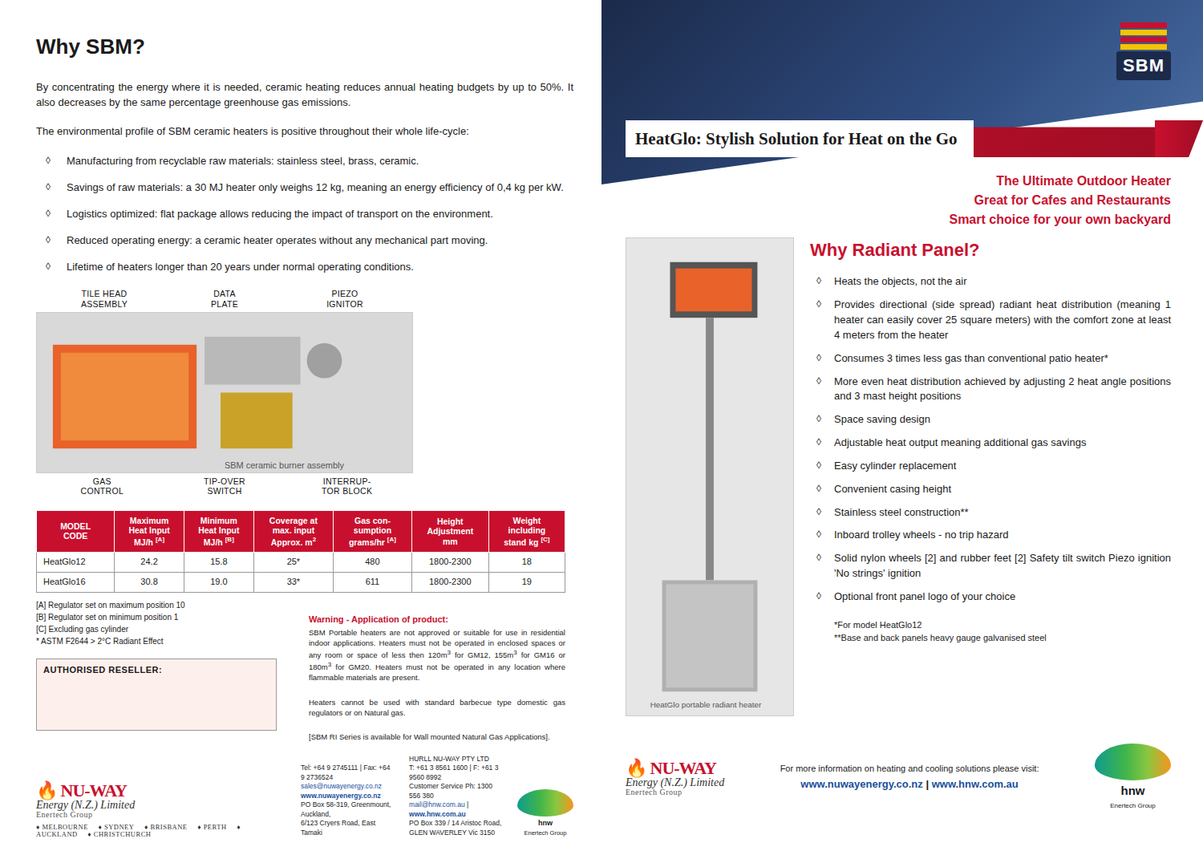Why SBM?
By concentrating the energy where it is needed, ceramic heating reduces annual heating budgets by up to 50%. It also decreases by the same percentage greenhouse gas emissions.
The environmental profile of SBM ceramic heaters is positive throughout their whole life-cycle:
Manufacturing from recyclable raw materials: stainless steel, brass, ceramic.
Savings of raw materials: a 30 MJ heater only weighs 12 kg, meaning an energy efficiency of 0,4 kg per kW.
Logistics optimized: flat package allows reducing the impact of transport on the environment.
Reduced operating energy: a ceramic heater operates without any mechanical part moving.
Lifetime of heaters longer than 20 years under normal operating conditions.
TILE HEAD
ASSEMBLY DATA
PLATE PIEZO
IGNITOR
GAS
CONTROL TIP-OVER
SWITCH INTERRUP-
TOR BLOCK
| MODEL CODE | Maximum Heat Input MJ/h [A] | Minimum Heat Input MJ/h [B] | Coverage at max. input Approx. m 2 | Gas con- sumption grams/hr [A] | Height Adjustment mm | Weight including stand kg [C] |
| --- | --- | --- | --- | --- | --- | --- |
| HeatGlo12 | 24.2 | 15.8 | 25* | 480 | 1800-2300 | 18 |
| HeatGlo16 | 30.8 | 19.0 | 33* | 611 | 1800-2300 | 19 |
[A] Regulator set on maximum position 10
[B] Regulator set on minimum position 1
[C] Excluding gas cylinder
* ASTM F2644 > 2°C Radiant Effect
AUTHORISED RESELLER:
Warning - Application of product:
SBM Portable heaters are not approved or suitable for use in residential indoor applications. Heaters must not be operated in enclosed spaces or any room or space of less then 120m3 for GM12, 155m3 for GM16 or 180m3 for GM20. Heaters must not be operated in any location where flammable materials are present.
Heaters cannot be used with standard barbecue type domestic gas regulators or on Natural gas.
[SBM RI Series is available for Wall mounted Natural Gas Applications].
🔥 NU-WAY
Energy (N.Z.) Limited
Enertech Group
♦ MELBOURNE ♦ SYDNEY ♦ BRISBANE ♦ PERTH ♦ AUCKLAND ♦ CHRISTCHURCH
Tel: +64 9 2745111 | Fax: +64 9 2736524
sales@nuwayenergy.co.nz
www.nuwayenergy.co.nz
PO Box 58-319, Greenmount, Auckland,
6/123 Cryers Road, East Tamaki
HURLL NU-WAY PTY LTD
T: +61 3 8561 1600 | F: +61 3 9560 8992
Customer Service Ph: 1300 556 380
mail@hnw.com.au | www.hnw.com.au
PO Box 339 / 14 Aristoc Road,
GLEN WAVERLEY Vic 3150
hnw
Enertech Group
SBM
HeatGlo: Stylish Solution for Heat on the Go
The Ultimate Outdoor Heater
Great for Cafes and Restaurants
Smart choice for your own backyard
Why Radiant Panel?
Heats the objects, not the air
Provides directional (side spread) radiant heat distribution (meaning 1 heater can easily cover 25 square meters) with the comfort zone at least 4 meters from the heater
Consumes 3 times less gas than conventional patio heater*
More even heat distribution achieved by adjusting 2 heat angle positions and 3 mast height positions
Space saving design
Adjustable heat output meaning additional gas savings
Easy cylinder replacement
Convenient casing height
Stainless steel construction**
Inboard trolley wheels - no trip hazard
Solid nylon wheels [2] and rubber feet [2] Safety tilt switch Piezo ignition 'No strings' ignition
Optional front panel logo of your choice
*For model HeatGlo12
**Base and back panels heavy gauge galvanised steel
🔥 NU-WAY
Energy (N.Z.) Limited
Enertech Group
For more information on heating and cooling solutions please visit: www.nuwayenergy.co.nz | www.hnw.com.au
hnw
Enertech Group